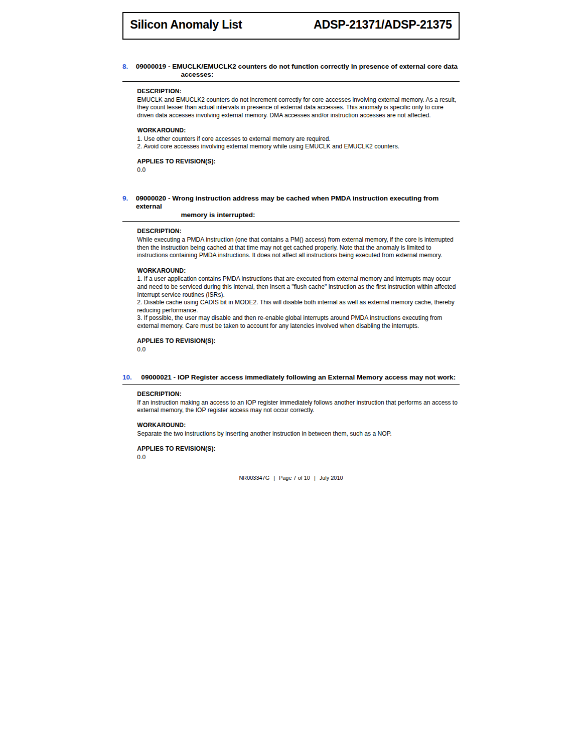Silicon Anomaly List
ADSP-21371/ADSP-21375
8. 09000019 - EMUCLK/EMUCLK2 counters do not function correctly in presence of external core data accesses:
DESCRIPTION:
EMUCLK and EMUCLK2 counters do not increment correctly for core accesses involving external memory. As a result, they count lesser than actual intervals in presence of external data accesses. This anomaly is specific only to core driven data accesses involving external memory. DMA accesses and/or instruction accesses are not affected.
WORKAROUND:
1. Use other counters if core accesses to external memory are required.
2. Avoid core accesses involving external memory while using EMUCLK and EMUCLK2 counters.
APPLIES TO REVISION(S):
0.0
9. 09000020 - Wrong instruction address may be cached when PMDA instruction executing from external memory is interrupted:
DESCRIPTION:
While executing a PMDA instruction (one that contains a PM() access) from external memory, if the core is interrupted then the instruction being cached at that time may not get cached properly. Note that the anomaly is limited to instructions containing PMDA instructions. It does not affect all instructions being executed from external memory.
WORKAROUND:
1. If a user application contains PMDA instructions that are executed from external memory and interrupts may occur and need to be serviced during this interval, then insert a "flush cache" instruction as the first instruction within affected Interrupt service routines (ISRs).
2. Disable cache using CADIS bit in MODE2. This will disable both internal as well as external memory cache, thereby reducing performance.
3. If possible, the user may disable and then re-enable global interrupts around PMDA instructions executing from external memory. Care must be taken to account for any latencies involved when disabling the interrupts.
APPLIES TO REVISION(S):
0.0
10. 09000021 - IOP Register access immediately following an External Memory access may not work:
DESCRIPTION:
If an instruction making an access to an IOP register immediately follows another instruction that performs an access to external memory, the IOP register access may not occur correctly.
WORKAROUND:
Separate the two instructions by inserting another instruction in between them, such as a NOP.
APPLIES TO REVISION(S):
0.0
NR003347G|Page 7 of 10|July 2010